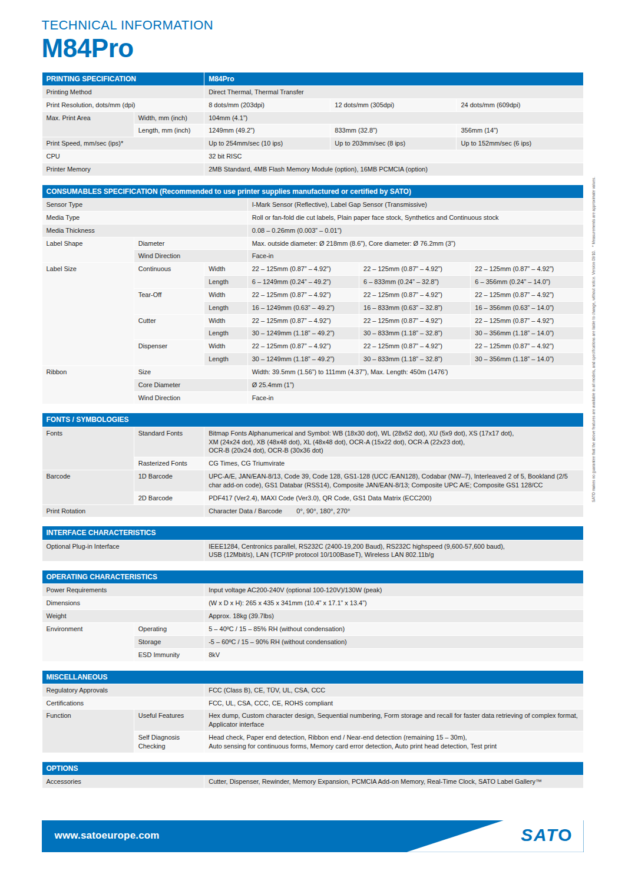TECHNICAL INFORMATION
M84Pro
| PRINTING SPECIFICATION | M84Pro |
| --- | --- |
| Printing Method | Direct Thermal, Thermal Transfer |
| Print Resolution, dots/mm (dpi) | 8 dots/mm (203dpi) | 12 dots/mm (305dpi) | 24 dots/mm (609dpi) |
| Max. Print Area | Width, mm (inch) | 104mm (4.1”) |
| Length, mm (inch) | 1249mm (49.2”) | 833mm (32.8”) | 356mm (14”) |
| Print Speed, mm/sec (ips)* | Up to 254mm/sec (10 ips) | Up to 203mm/sec (8 ips) | Up to 152mm/sec (6 ips) |
| CPU | 32 bit RISC |
| Printer Memory | 2MB Standard, 4MB Flash Memory Module (option), 16MB PCMCIA (option) |
| CONSUMABLES SPECIFICATION (Recommended to use printer supplies manufactured or certified by SATO) |
| --- |
| Sensor Type | I-Mark Sensor (Reflective), Label Gap Sensor (Transmissive) |
| Media Type | Roll or fan-fold die cut labels, Plain paper face stock, Synthetics and Continuous stock |
| Media Thickness | 0.08 – 0.26mm (0.003” – 0.01”) |
| Label Shape | Diameter | Max. outside diameter: Ø 218mm (8.6”), Core diameter: Ø 76.2mm (3”) |
| Wind Direction | Face-in |
| Label Size | Continuous | Width | 22 – 125mm (0.87” – 4.92”) | 22 – 125mm (0.87” – 4.92”) | 22 – 125mm (0.87” – 4.92”) |
| Length | 6 – 1249mm (0.24” – 49.2”) | 6 – 833mm (0.24” – 32.8”) | 6 – 356mm (0.24” – 14.0”) |
| Tear-Off | Width | 22 – 125mm (0.87” – 4.92”) | 22 – 125mm (0.87” – 4.92”) | 22 – 125mm (0.87” – 4.92”) |
| Length | 16 – 1249mm (0.63” – 49.2”) | 16 – 833mm (0.63” – 32.8”) | 16 – 356mm (0.63” – 14.0”) |
| Cutter | Width | 22 – 125mm (0.87” – 4.92”) | 22 – 125mm (0.87” – 4.92”) | 22 – 125mm (0.87” – 4.92”) |
| Length | 30 – 1249mm (1.18” – 49.2”) | 30 – 833mm (1.18” – 32.8”) | 30 – 356mm (1.18” – 14.0”) |
| Dispenser | Width | 22 – 125mm (0.87” – 4.92”) | 22 – 125mm (0.87” – 4.92”) | 22 – 125mm (0.87” – 4.92”) |
| Length | 30 – 1249mm (1.18” – 49.2”) | 30 – 833mm (1.18” – 32.8”) | 30 – 356mm (1.18” – 14.0”) |
| Ribbon | Size | Width: 39.5mm (1.56”) to 111mm (4.37”), Max. Length: 450m (1476’) |
| Core Diameter | Ø 25.4mm (1”) |
| Wind Direction | Face-in |
| FONTS / SYMBOLOGIES |
| --- |
| Fonts | Standard Fonts | Bitmap Fonts Alphanumerical and Symbol: WB (18x30 dot), WL (28x52 dot), XU (5x9 dot), XS (17x17 dot), XM (24x24 dot), XB (48x48 dot), XL (48x48 dot), OCR-A (15x22 dot), OCR-A (22x23 dot), OCR-B (20x24 dot), OCR-B (30x36 dot) |
| Rasterized Fonts | CG Times, CG Triumvirate |
| Barcode | 1D Barcode | UPC-A/E, JAN/EAN-8/13, Code 39, Code 128, GS1-128 (UCC /EAN128), Codabar (NW–7), Interleaved 2 of 5, Bookland (2/5 char add-on code), GS1 Databar (RSS14), Composite JAN/EAN-8/13; Composite UPC A/E; Composite GS1 128/CC |
| 2D Barcode | PDF417 (Ver2.4), MAXI Code (Ver3.0), QR Code, GS1 Data Matrix (ECC200) |
| Print Rotation | Character Data / Barcode 0°, 90°, 180°, 270° |
| INTERFACE CHARACTERISTICS |
| --- |
| Optional Plug-in Interface | IEEE1284, Centronics parallel, RS232C (2400-19,200 Baud), RS232C highspeed (9,600-57,600 baud), USB (12Mbit/s), LAN (TCP/IP protocol 10/100BaseT), Wireless LAN 802.11b/g |
| OPERATING CHARACTERISTICS |
| --- |
| Power Requirements | Input voltage AC200-240V (optional 100-120V)/130W (peak) |
| Dimensions | (W x D x H): 265 x 435 x 341mm (10.4” x 17.1” x 13.4”) |
| Weight | Approx. 18kg (39.7lbs) |
| Environment | Operating | 5 – 40ºC / 15 – 85% RH (without condensation) |
| Storage | -5 – 60ºC / 15 – 90% RH (without condensation) |
| ESD Immunity | 8kV |
| MISCELLANEOUS |
| --- |
| Regulatory Approvals | FCC (Class B), CE, TÜV, UL, CSA, CCC |
| Certifications | FCC, UL, CSA, CCC, CE, ROHS compliant |
| Function | Useful Features | Hex dump, Custom character design, Sequential numbering, Form storage and recall for faster data retrieving of complex format, Applicator interface |
| Self Diagnosis Checking | Head check, Paper end detection, Ribbon end / Near-end detection (remaining 15 – 30m), Auto sensing for continuous forms, Memory card error detection, Auto print head detection, Test print |
| OPTIONS |
| --- |
| Accessories | Cutter, Dispenser, Rewinder, Memory Expansion, PCMCIA Add-on Memory, Real-Time Clock, SATO Label Gallery™ |
SATO makes no guarantee that the above features are available in all models, and specifications are liable to change, without notice. Version 09/10. * Measurements are approximate values.
www.satoeurope.com
SATO